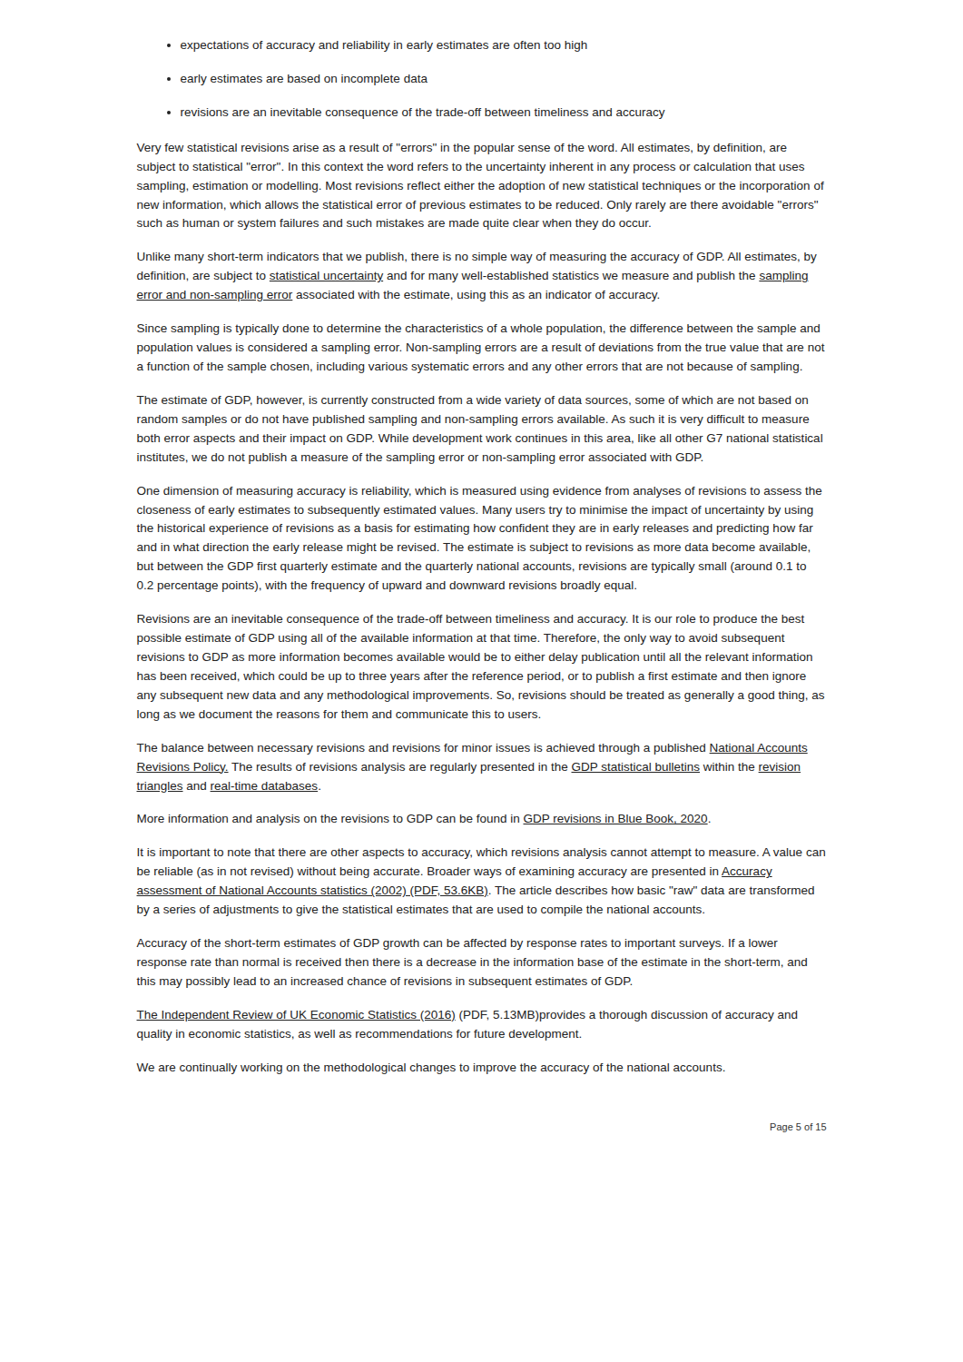expectations of accuracy and reliability in early estimates are often too high
early estimates are based on incomplete data
revisions are an inevitable consequence of the trade-off between timeliness and accuracy
Very few statistical revisions arise as a result of "errors" in the popular sense of the word. All estimates, by definition, are subject to statistical "error". In this context the word refers to the uncertainty inherent in any process or calculation that uses sampling, estimation or modelling. Most revisions reflect either the adoption of new statistical techniques or the incorporation of new information, which allows the statistical error of previous estimates to be reduced. Only rarely are there avoidable "errors" such as human or system failures and such mistakes are made quite clear when they do occur.
Unlike many short-term indicators that we publish, there is no simple way of measuring the accuracy of GDP. All estimates, by definition, are subject to statistical uncertainty and for many well-established statistics we measure and publish the sampling error and non-sampling error associated with the estimate, using this as an indicator of accuracy.
Since sampling is typically done to determine the characteristics of a whole population, the difference between the sample and population values is considered a sampling error. Non-sampling errors are a result of deviations from the true value that are not a function of the sample chosen, including various systematic errors and any other errors that are not because of sampling.
The estimate of GDP, however, is currently constructed from a wide variety of data sources, some of which are not based on random samples or do not have published sampling and non-sampling errors available. As such it is very difficult to measure both error aspects and their impact on GDP. While development work continues in this area, like all other G7 national statistical institutes, we do not publish a measure of the sampling error or non-sampling error associated with GDP.
One dimension of measuring accuracy is reliability, which is measured using evidence from analyses of revisions to assess the closeness of early estimates to subsequently estimated values. Many users try to minimise the impact of uncertainty by using the historical experience of revisions as a basis for estimating how confident they are in early releases and predicting how far and in what direction the early release might be revised. The estimate is subject to revisions as more data become available, but between the GDP first quarterly estimate and the quarterly national accounts, revisions are typically small (around 0.1 to 0.2 percentage points), with the frequency of upward and downward revisions broadly equal.
Revisions are an inevitable consequence of the trade-off between timeliness and accuracy. It is our role to produce the best possible estimate of GDP using all of the available information at that time. Therefore, the only way to avoid subsequent revisions to GDP as more information becomes available would be to either delay publication until all the relevant information has been received, which could be up to three years after the reference period, or to publish a first estimate and then ignore any subsequent new data and any methodological improvements. So, revisions should be treated as generally a good thing, as long as we document the reasons for them and communicate this to users.
The balance between necessary revisions and revisions for minor issues is achieved through a published National Accounts Revisions Policy. The results of revisions analysis are regularly presented in the GDP statistical bulletins within the revision triangles and real-time databases.
More information and analysis on the revisions to GDP can be found in GDP revisions in Blue Book, 2020.
It is important to note that there are other aspects to accuracy, which revisions analysis cannot attempt to measure. A value can be reliable (as in not revised) without being accurate. Broader ways of examining accuracy are presented in Accuracy assessment of National Accounts statistics (2002) (PDF, 53.6KB). The article describes how basic "raw" data are transformed by a series of adjustments to give the statistical estimates that are used to compile the national accounts.
Accuracy of the short-term estimates of GDP growth can be affected by response rates to important surveys. If a lower response rate than normal is received then there is a decrease in the information base of the estimate in the short-term, and this may possibly lead to an increased chance of revisions in subsequent estimates of GDP.
The Independent Review of UK Economic Statistics (2016) (PDF, 5.13MB)provides a thorough discussion of accuracy and quality in economic statistics, as well as recommendations for future development.
We are continually working on the methodological changes to improve the accuracy of the national accounts.
Page 5 of 15